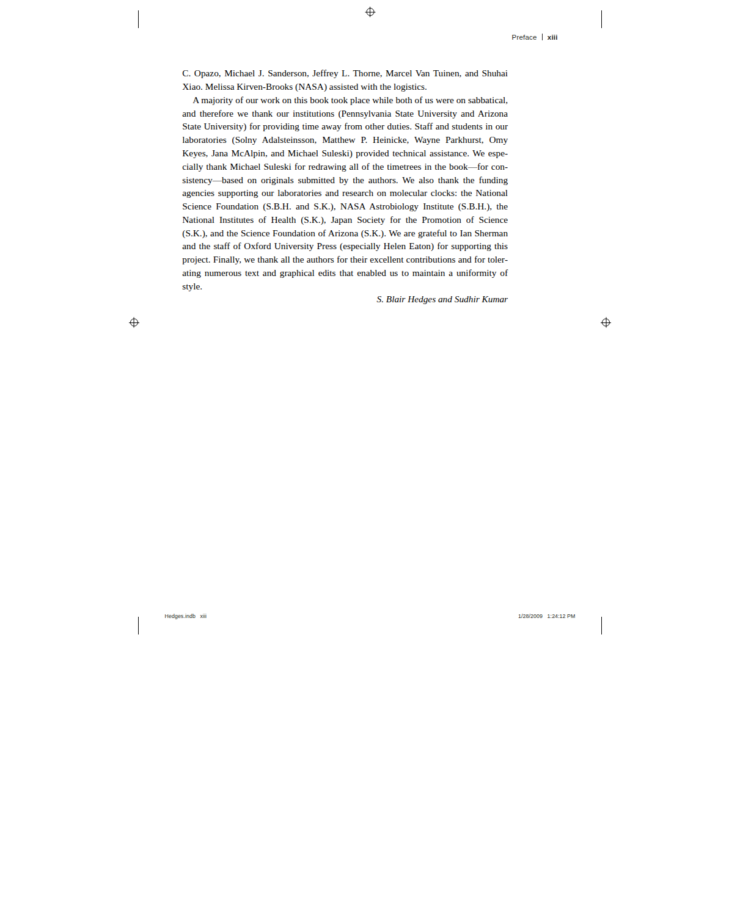Preface xiii
C. Opazo, Michael J. Sanderson, Jeffrey L. Thorne, Marcel Van Tuinen, and Shuhai Xiao. Melissa Kirven-Brooks (NASA) assisted with the logistics.
A majority of our work on this book took place while both of us were on sabbatical, and therefore we thank our institutions (Pennsylvania State University and Arizona State University) for providing time away from other duties. Staff and students in our laboratories (Solny Adalsteinsson, Matthew P. Heinicke, Wayne Parkhurst, Omy Keyes, Jana McAlpin, and Michael Suleski) provided technical assistance. We especially thank Michael Suleski for redrawing all of the timetrees in the book—for consistency—based on originals submitted by the authors. We also thank the funding agencies supporting our laboratories and research on molecular clocks: the National Science Foundation (S.B.H. and S.K.), NASA Astrobiology Institute (S.B.H.), the National Institutes of Health (S.K.), Japan Society for the Promotion of Science (S.K.), and the Science Foundation of Arizona (S.K.). We are grateful to Ian Sherman and the staff of Oxford University Press (especially Helen Eaton) for supporting this project. Finally, we thank all the authors for their excellent contributions and for tolerating numerous text and graphical edits that enabled us to maintain a uniformity of style.
S. Blair Hedges and Sudhir Kumar
Hedges.indb xiii 1/28/2009 1:24:12 PM